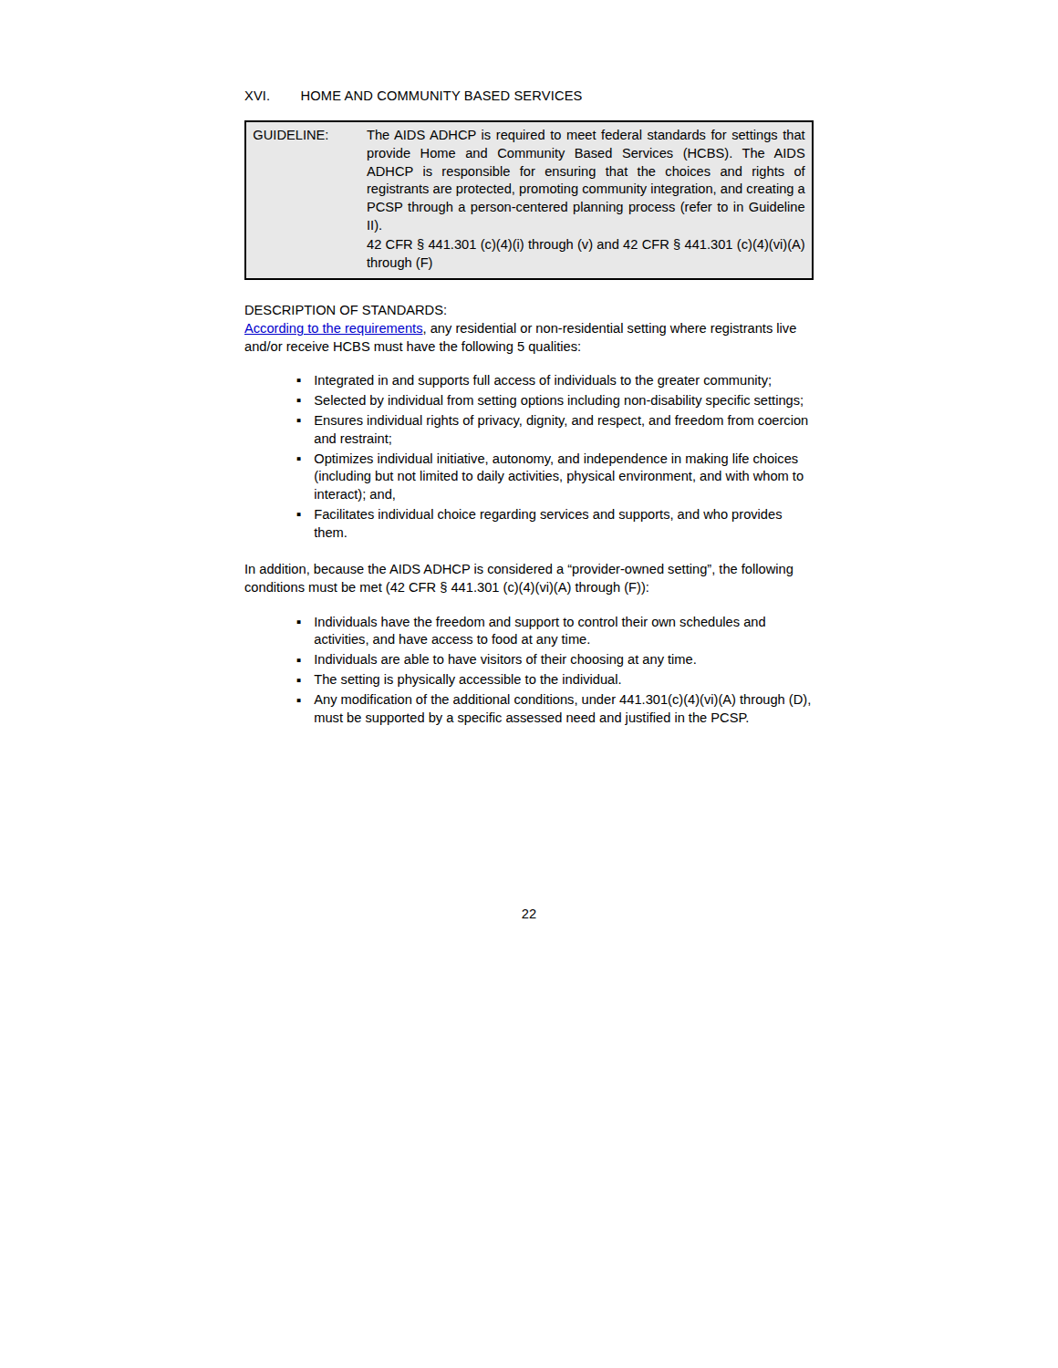XVI. HOME AND COMMUNITY BASED SERVICES
| GUIDELINE: | The AIDS ADHCP is required to meet federal standards for settings that provide Home and Community Based Services (HCBS). The AIDS ADHCP is responsible for ensuring that the choices and rights of registrants are protected, promoting community integration, and creating a PCSP through a person-centered planning process (refer to in Guideline II). 42 CFR § 441.301 (c)(4)(i) through (v) and 42 CFR § 441.301 (c)(4)(vi)(A) through (F) |
DESCRIPTION OF STANDARDS:
According to the requirements, any residential or non-residential setting where registrants live and/or receive HCBS must have the following 5 qualities:
Integrated in and supports full access of individuals to the greater community;
Selected by individual from setting options including non-disability specific settings;
Ensures individual rights of privacy, dignity, and respect, and freedom from coercion and restraint;
Optimizes individual initiative, autonomy, and independence in making life choices (including but not limited to daily activities, physical environment, and with whom to interact); and,
Facilitates individual choice regarding services and supports, and who provides them.
In addition, because the AIDS ADHCP is considered a “provider-owned setting”, the following conditions must be met (42 CFR § 441.301 (c)(4)(vi)(A) through (F)):
Individuals have the freedom and support to control their own schedules and activities, and have access to food at any time.
Individuals are able to have visitors of their choosing at any time.
The setting is physically accessible to the individual.
Any modification of the additional conditions, under 441.301(c)(4)(vi)(A) through (D), must be supported by a specific assessed need and justified in the PCSP.
22